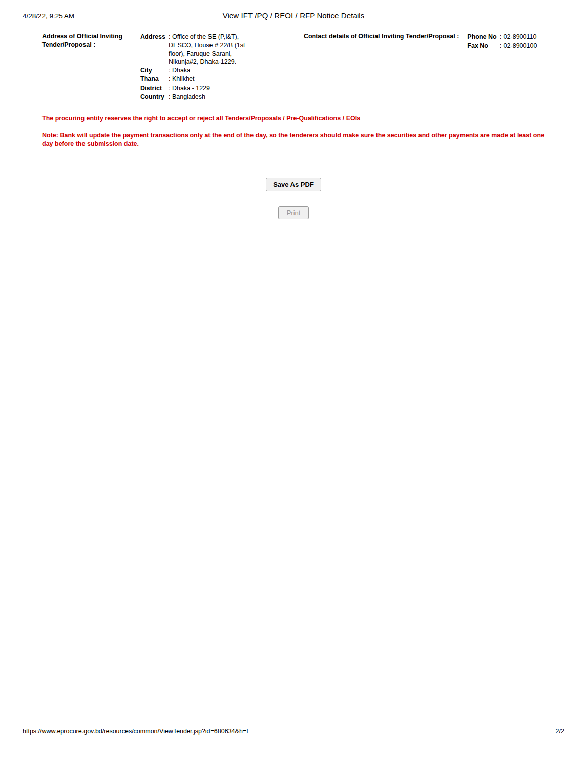4/28/22, 9:25 AM
View IFT /PQ / REOI / RFP Notice Details
| Address of Official Inviting Tender/Proposal : / Address / : Office of the SE (P,I&T), DESCO, House # 22/B (1st floor), Faruque Sarani, Nikunja#2, Dhaka-1229. / / City / : Dhaka / / Thana / : Khilkhet / / District / : Dhaka - 1229 / / Country / : Bangladesh / | Contact details of Official Inviting Tender/Proposal : / Phone No / : 02-8900110 / / Fax No / : 02-8900100 / |
The procuring entity reserves the right to accept or reject all Tenders/Proposals / Pre-Qualifications / EOIs
Note: Bank will update the payment transactions only at the end of the day, so the tenderers should make sure the securities and other payments are made at least one day before the submission date.
Save As PDF
Print
https://www.eprocure.gov.bd/resources/common/ViewTender.jsp?id=680634&h=f
2/2